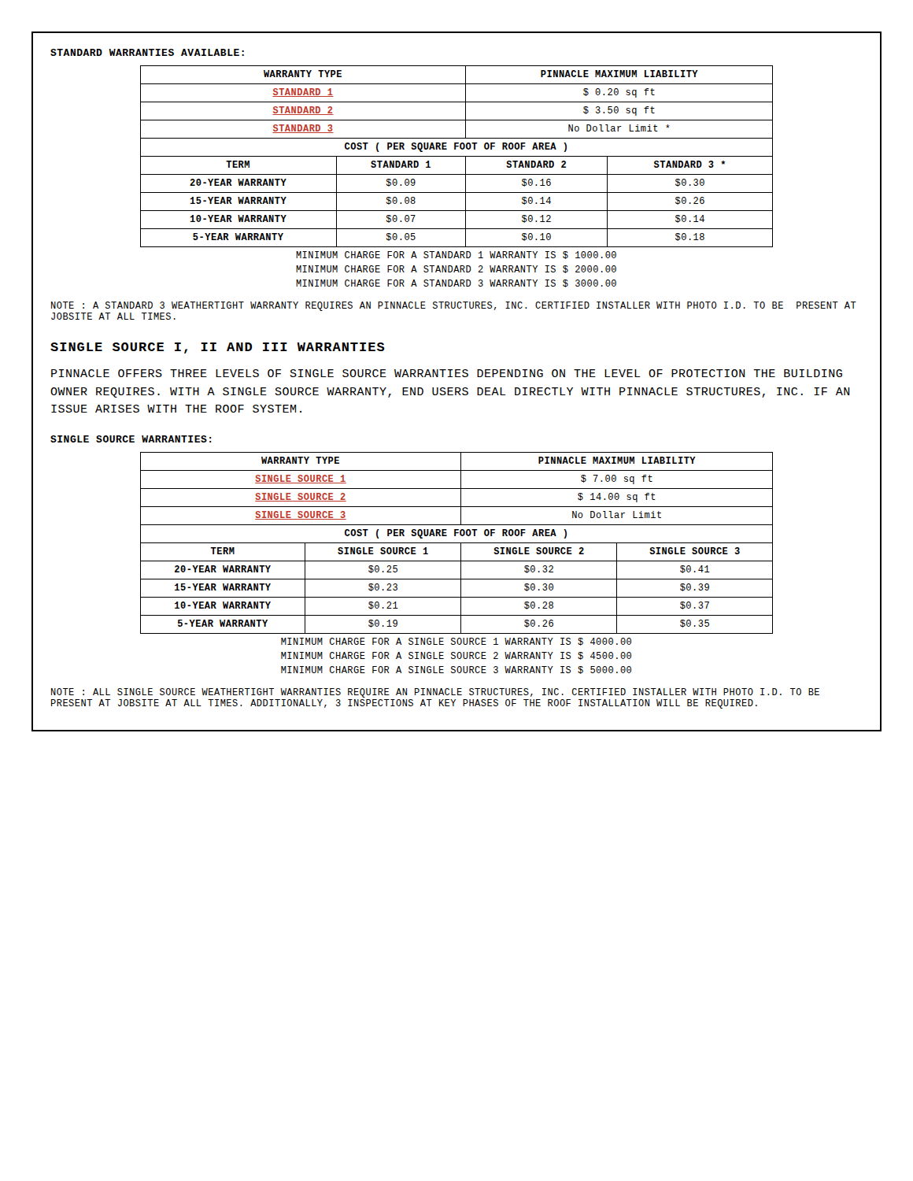Standard Warranties Available:
| Warranty Type | Pinnacle Maximum Liability |
| --- | --- |
| Standard 1 | $ 0.20 sq ft |
| Standard 2 | $ 3.50 sq ft |
| Standard 3 | No Dollar Limit * |
| Cost ( per square foot of roof area ) |
| Term | Standard 1 | Standard 2 | Standard 3 * |
| 20-year Warranty | $0.09 | $0.16 | $0.30 |
| 15-year Warranty | $0.08 | $0.14 | $0.26 |
| 10-year Warranty | $0.07 | $0.12 | $0.14 |
| 5-year Warranty | $0.05 | $0.10 | $0.18 |
Minimum charge for a Standard 1 Warranty is $ 1000.00
Minimum charge for a Standard 2 Warranty is $ 2000.00
Minimum charge for a Standard 3 Warranty is $ 3000.00
Note : A Standard 3 Weathertight Warranty requires an Pinnacle Structures, Inc. Certified Installer with photo I.D. to be present at jobsite at all times.
Single Source I, II and III Warranties
Pinnacle Offers three levels of Single Source Warranties depending on the level of protection the building owner requires. With a Single Source Warranty, end users deal directly with Pinnacle Structures, Inc. if an issue arises with the roof system.
Single Source Warranties:
| Warranty Type | Pinnacle Maximum Liability |
| --- | --- |
| Single Source 1 | $ 7.00 sq ft |
| Single Source 2 | $ 14.00 sq ft |
| Single Source 3 | No Dollar Limit |
| Cost ( per square foot of roof area ) |
| Term | Single Source 1 | Single Source 2 | Single Source 3 |
| 20-year Warranty | $0.25 | $0.32 | $0.41 |
| 15-year Warranty | $0.23 | $0.30 | $0.39 |
| 10-year Warranty | $0.21 | $0.28 | $0.37 |
| 5-year Warranty | $0.19 | $0.26 | $0.35 |
Minimum charge for a Single Source 1 Warranty is $ 4000.00
Minimum charge for a Single Source 2 Warranty is $ 4500.00
Minimum charge for a Single Source 3 Warranty is $ 5000.00
Note : All Single Source Weathertight Warranties require an Pinnacle Structures, Inc. Certified Installer with photo I.D. to be present at jobsite at all times. Additionally, 3 inspections at key phases of the roof installation will be required.